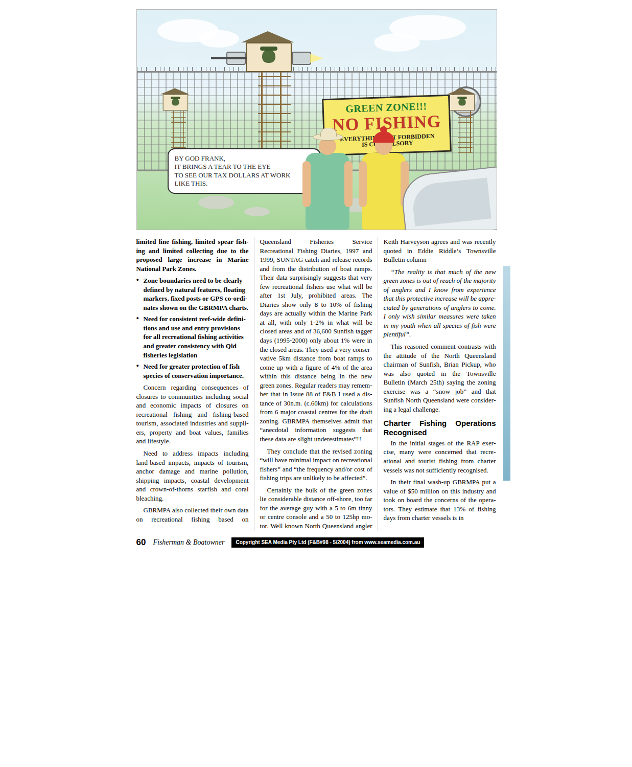GREEN ZONE!!!
NO FISHING
EVERYTHING NOT FORBIDDEN
IS COMPULSORY
By God Frank,
it brings a tear to the eye
to see our tax dollars at work
like this.
limited line fishing, limited spear fishing and limited collecting due to the proposed large increase in Marine National Park Zones.
Zone boundaries need to be clearly defined by natural features, floating markers, fixed posts or GPS co-ordinates shown on the GBRMPA charts.
Need for consistent reef-wide definitions and use and entry provisions for all recreational fishing activities and greater consistency with Qld fisheries legislation
Need for greater protection of fish species of conservation importance.
Concern regarding consequences of closures to communities including social and economic impacts of closures on recreational fishing and fishing-based tourism, associated industries and suppliers, property and boat values, families and lifestyle.
Need to address impacts including land-based impacts, impacts of tourism, anchor damage and marine pollution, shipping impacts, coastal development and crown-of-thorns starfish and coral bleaching.
GBRMPA also collected their own data on recreational fishing based on Queensland Fisheries Service Recreational Fishing Diaries, 1997 and 1999, SUNTAG catch and release records and from the distribution of boat ramps. Their data surprisingly suggests that very few recreational fishers use what will be after 1st July, prohibited areas. The Diaries show only 8 to 10% of fishing days are actually within the Marine Park at all, with only 1-2% in what will be closed areas and of 36,600 Sunfish tagger days (1995-2000) only about 1% were in the closed areas. They used a very conservative 5km distance from boat ramps to come up with a figure of 4% of the area within this distance being in the new green zones. Regular readers may remember that in Issue 88 of F&B I used a distance of 30n.m. (c.60km) for calculations from 6 major coastal centres for the draft zoning. GBRMPA themselves admit that “anecdotal information suggests that these data are slight underestimates”!!
They conclude that the revised zoning “will have minimal impact on recreational fishers” and “the frequency and/or cost of fishing trips are unlikely to be affected”.
Certainly the bulk of the green zones lie considerable distance off-shore, too far for the average guy with a 5 to 6m tinny or centre console and a 50 to 125hp motor. Well known North Queensland angler Keith Harveyson agrees and was recently quoted in Eddie Riddle’s Townsville Bulletin column
“The reality is that much of the new green zones is out of reach of the majority of anglers and I know from experience that this protective increase will be appreciated by generations of anglers to come. I only wish similar measures were taken in my youth when all species of fish were plentiful”.
This reasoned comment contrasts with the attitude of the North Queensland chairman of Sunfish, Brian Pickup, who was also quoted in the Townsville Bulletin (March 25th) saying the zoning exercise was a “snow job” and that Sunfish North Queensland were considering a legal challenge.
Charter Fishing Operations Recognised
In the initial stages of the RAP exercise, many were concerned that recreational and tourist fishing from charter vessels was not sufficiently recognised.
In their final wash-up GBRMPA put a value of $50 million on this industry and took on board the concerns of the operators. They estimate that 13% of fishing days from charter vessels is in
60 Fisherman & Boatowner Copyright SEA Media Pty Ltd (F&B#98 - 5/2004) from www.seamedia.com.au